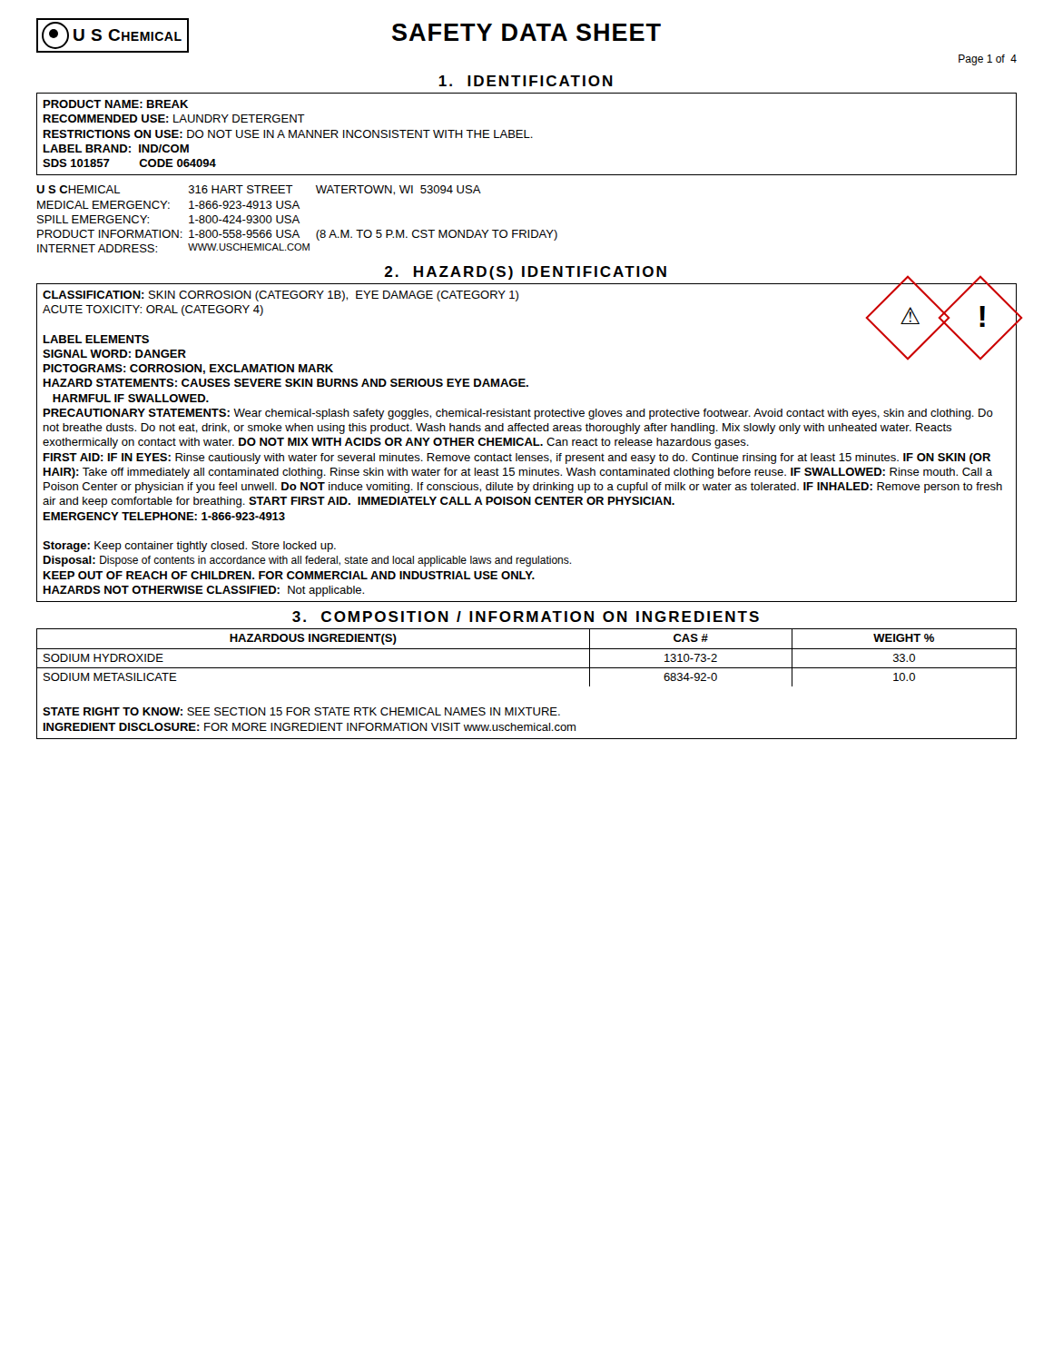U S CHEMICAL
SAFETY DATA SHEET
Page 1 of 4
1. IDENTIFICATION
PRODUCT NAME: BREAK
RECOMMENDED USE: LAUNDRY DETERGENT
RESTRICTIONS ON USE: DO NOT USE IN A MANNER INCONSISTENT WITH THE LABEL.
LABEL BRAND: IND/COM
SDS 101857 CODE 064094
| U S C HEMICAL | 316 HART STREET | WATERTOWN, WI 53094 USA |
| MEDICAL EMERGENCY: | 1-866-923-4913 USA | |
| SPILL EMERGENCY: | 1-800-424-9300 USA | |
| PRODUCT INFORMATION: | 1-800-558-9566 USA | (8 A.M. TO 5 P.M. CST MONDAY TO FRIDAY) |
| INTERNET ADDRESS: | WWW.USCHEMICAL.COM | |
2. HAZARD(S) IDENTIFICATION
⚠ !
CLASSIFICATION: SKIN CORROSION (CATEGORY 1B), EYE DAMAGE (CATEGORY 1)
ACUTE TOXICITY: ORAL (CATEGORY 4)
LABEL ELEMENTS
SIGNAL WORD: DANGER
PICTOGRAMS: CORROSION, EXCLAMATION MARK
HAZARD STATEMENTS: CAUSES SEVERE SKIN BURNS AND SERIOUS EYE DAMAGE.
HARMFUL IF SWALLOWED.
PRECAUTIONARY STATEMENTS: Wear chemical-splash safety goggles, chemical-resistant protective gloves and protective footwear. Avoid contact with eyes, skin and clothing. Do not breathe dusts. Do not eat, drink, or smoke when using this product. Wash hands and affected areas thoroughly after handling. Mix slowly only with unheated water. Reacts exothermically on contact with water. DO NOT MIX WITH ACIDS OR ANY OTHER CHEMICAL. Can react to release hazardous gases.
FIRST AID: IF IN EYES: Rinse cautiously with water for several minutes. Remove contact lenses, if present and easy to do. Continue rinsing for at least 15 minutes. IF ON SKIN (OR HAIR): Take off immediately all contaminated clothing. Rinse skin with water for at least 15 minutes. Wash contaminated clothing before reuse. IF SWALLOWED: Rinse mouth. Call a Poison Center or physician if you feel unwell. Do NOT induce vomiting. If conscious, dilute by drinking up to a cupful of milk or water as tolerated. IF INHALED: Remove person to fresh air and keep comfortable for breathing. START FIRST AID. IMMEDIATELY CALL A POISON CENTER OR PHYSICIAN.
EMERGENCY TELEPHONE: 1-866-923-4913
Storage: Keep container tightly closed. Store locked up.
Disposal: Dispose of contents in accordance with all federal, state and local applicable laws and regulations.
KEEP OUT OF REACH OF CHILDREN. FOR COMMERCIAL AND INDUSTRIAL USE ONLY.
HAZARDS NOT OTHERWISE CLASSIFIED: Not applicable.
3. COMPOSITION / INFORMATION ON INGREDIENTS
| HAZARDOUS INGREDIENT(S) | CAS # | WEIGHT % |
| --- | --- | --- |
| SODIUM HYDROXIDE | 1310-73-2 | 33.0 |
| SODIUM METASILICATE | 6834-92-0 | 10.0 |
STATE RIGHT TO KNOW: SEE SECTION 15 FOR STATE RTK CHEMICAL NAMES IN MIXTURE.
INGREDIENT DISCLOSURE: FOR MORE INGREDIENT INFORMATION VISIT www.uschemical.com